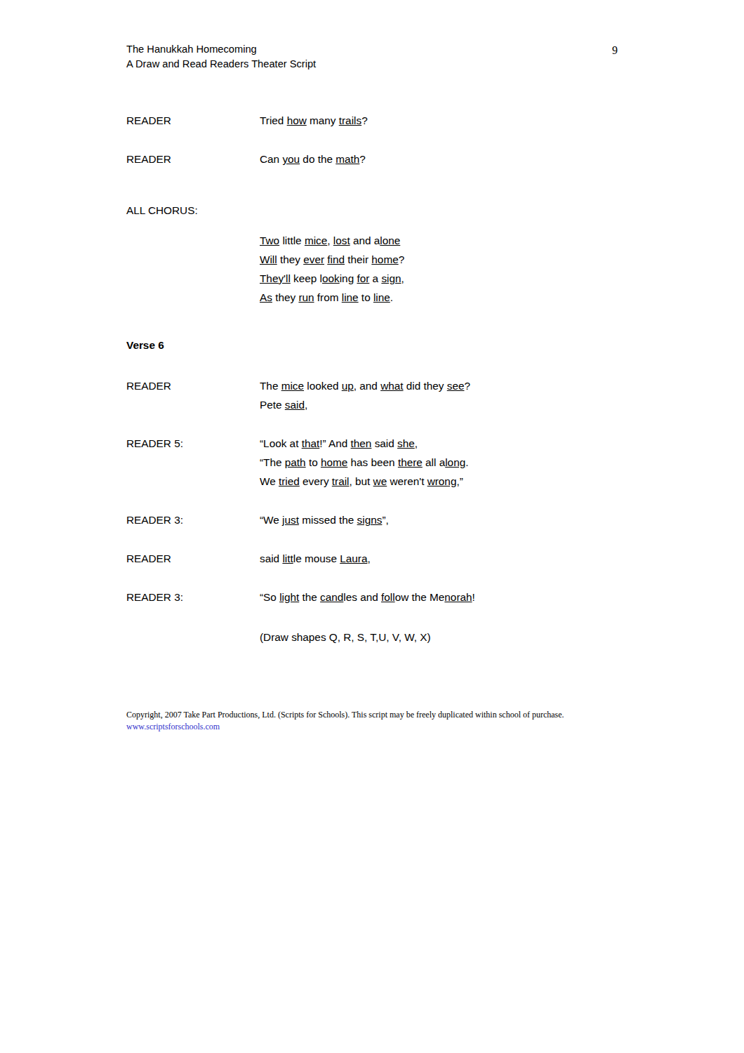The Hanukkah Homecoming
A Draw and Read Readers Theater Script
9
READER
Tried how many trails?
READER
Can you do the math?
ALL CHORUS:
Two little mice, lost and alone
Will they ever find their home?
They'll keep looking for a sign,
As they run from line to line.
Verse 6
READER
The mice looked up, and what did they see?
Pete said,
READER 5:
“Look at that!” And then said she,
“The path to home has been there all along.
We tried every trail, but we weren't wrong,”
READER 3:
“We just missed the signs”,
READER
said little mouse Laura,
READER 3:
“So light the candles and follow the Menorah!
(Draw shapes Q, R, S, T,U, V, W, X)
Copyright, 2007 Take Part Productions, Ltd. (Scripts for Schools). This script may be freely duplicated within school of purchase. www.scriptsforschools.com